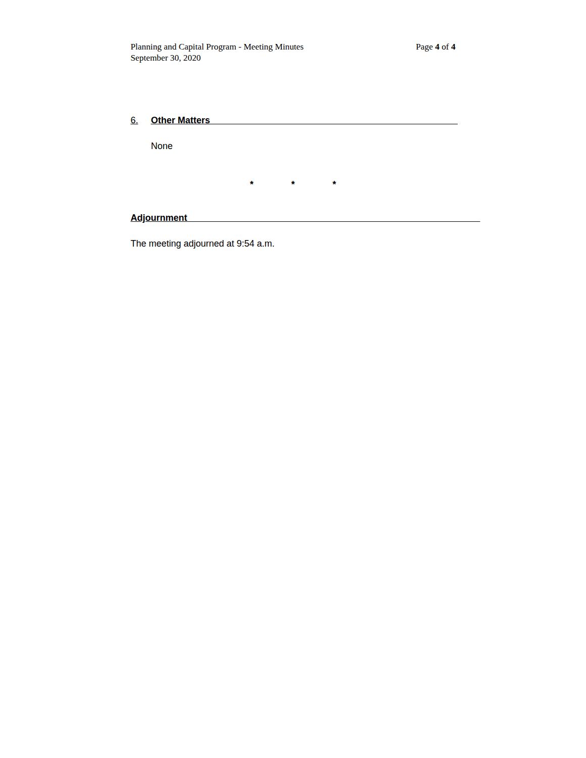Planning and Capital Program - Meeting Minutes
September 30, 2020
Page 4 of 4
6. Other Matters
None
* * *
Adjournment
The meeting adjourned at 9:54 a.m.